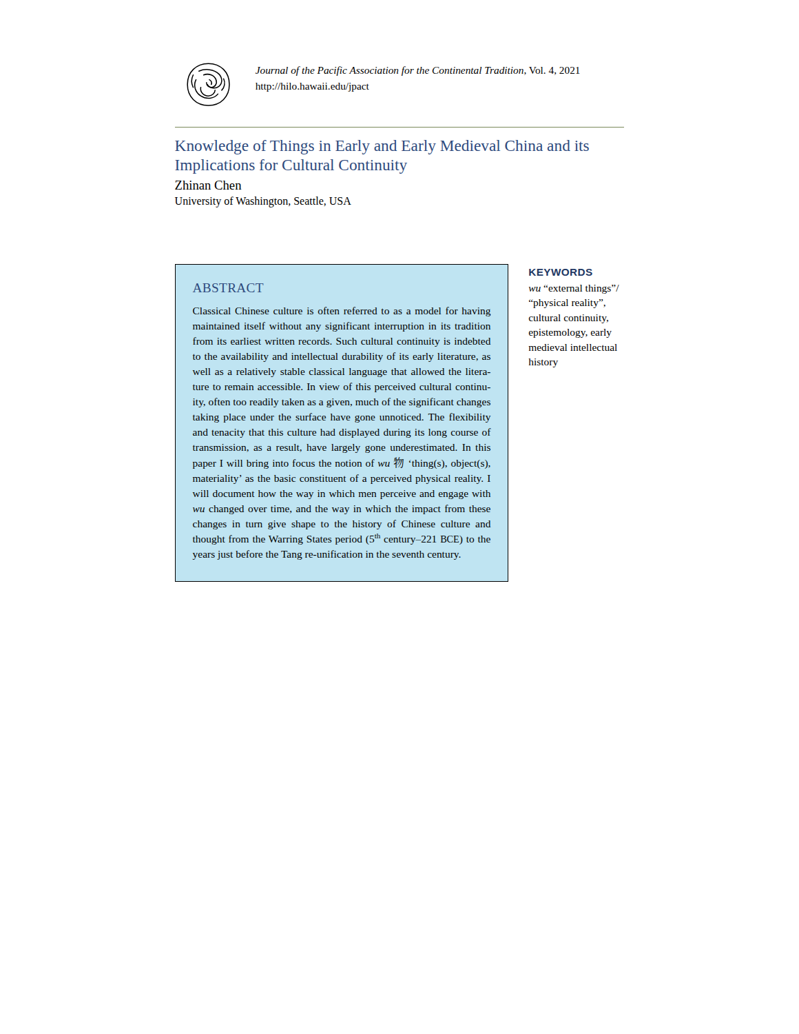Journal of the Pacific Association for the Continental Tradition, Vol. 4, 2021
http://hilo.hawaii.edu/jpact
Knowledge of Things in Early and Early Medieval China and its Implications for Cultural Continuity
Zhinan Chen
University of Washington, Seattle, USA
ABSTRACT
Classical Chinese culture is often referred to as a model for having maintained itself without any significant interruption in its tradition from its earliest written records. Such cultural continuity is indebted to the availability and intellectual durability of its early literature, as well as a relatively stable classical language that allowed the literature to remain accessible. In view of this perceived cultural continuity, often too readily taken as a given, much of the significant changes taking place under the surface have gone unnoticed. The flexibility and tenacity that this culture had displayed during its long course of transmission, as a result, have largely gone underestimated. In this paper I will bring into focus the notion of wu 物 ‘thing(s), object(s), materiality’ as the basic constituent of a perceived physical reality. I will document how the way in which men perceive and engage with wu changed over time, and the way in which the impact from these changes in turn give shape to the history of Chinese culture and thought from the Warring States period (5th century–221 BCE) to the years just before the Tang re-unification in the seventh century.
KEYWORDS
wu “external things”/ “physical reality”, cultural continuity, epistemology, early medieval intellectual history